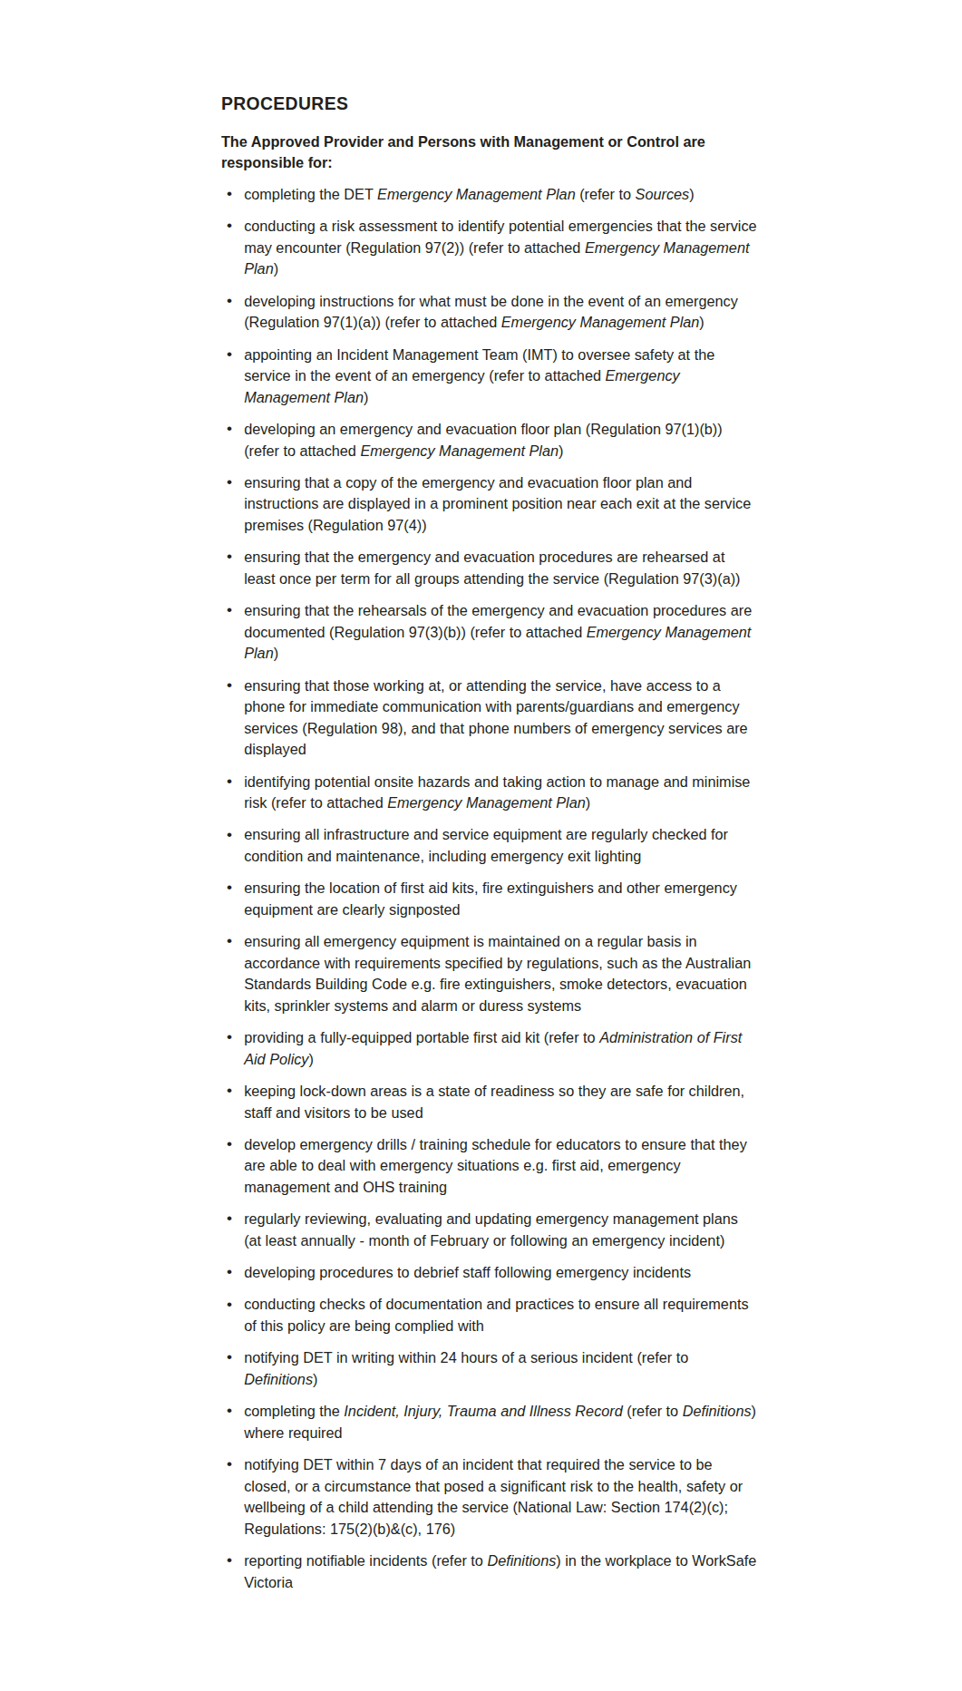PROCEDURES
The Approved Provider and Persons with Management or Control are responsible for:
completing the DET Emergency Management Plan (refer to Sources)
conducting a risk assessment to identify potential emergencies that the service may encounter (Regulation 97(2)) (refer to attached Emergency Management Plan)
developing instructions for what must be done in the event of an emergency (Regulation 97(1)(a)) (refer to attached Emergency Management Plan)
appointing an Incident Management Team (IMT) to oversee safety at the service in the event of an emergency (refer to attached Emergency Management Plan)
developing an emergency and evacuation floor plan (Regulation 97(1)(b)) (refer to attached Emergency Management Plan)
ensuring that a copy of the emergency and evacuation floor plan and instructions are displayed in a prominent position near each exit at the service premises (Regulation 97(4))
ensuring that the emergency and evacuation procedures are rehearsed at least once per term for all groups attending the service (Regulation 97(3)(a))
ensuring that the rehearsals of the emergency and evacuation procedures are documented (Regulation 97(3)(b)) (refer to attached Emergency Management Plan)
ensuring that those working at, or attending the service, have access to a phone for immediate communication with parents/guardians and emergency services (Regulation 98), and that phone numbers of emergency services are displayed
identifying potential onsite hazards and taking action to manage and minimise risk (refer to attached Emergency Management Plan)
ensuring all infrastructure and service equipment are regularly checked for condition and maintenance, including emergency exit lighting
ensuring the location of first aid kits, fire extinguishers and other emergency equipment are clearly signposted
ensuring all emergency equipment is maintained on a regular basis in accordance with requirements specified by regulations, such as the Australian Standards Building Code e.g. fire extinguishers, smoke detectors, evacuation kits, sprinkler systems and alarm or duress systems
providing a fully-equipped portable first aid kit (refer to Administration of First Aid Policy)
keeping lock-down areas is a state of readiness so they are safe for children, staff and visitors to be used
develop emergency drills / training schedule for educators to ensure that they are able to deal with emergency situations e.g. first aid, emergency management and OHS training
regularly reviewing, evaluating and updating emergency management plans (at least annually - month of February or following an emergency incident)
developing procedures to debrief staff following emergency incidents
conducting checks of documentation and practices to ensure all requirements of this policy are being complied with
notifying DET in writing within 24 hours of a serious incident (refer to Definitions)
completing the Incident, Injury, Trauma and Illness Record (refer to Definitions) where required
notifying DET within 7 days of an incident that required the service to be closed, or a circumstance that posed a significant risk to the health, safety or wellbeing of a child attending the service (National Law: Section 174(2)(c); Regulations: 175(2)(b)&(c), 176)
reporting notifiable incidents (refer to Definitions) in the workplace to WorkSafe Victoria